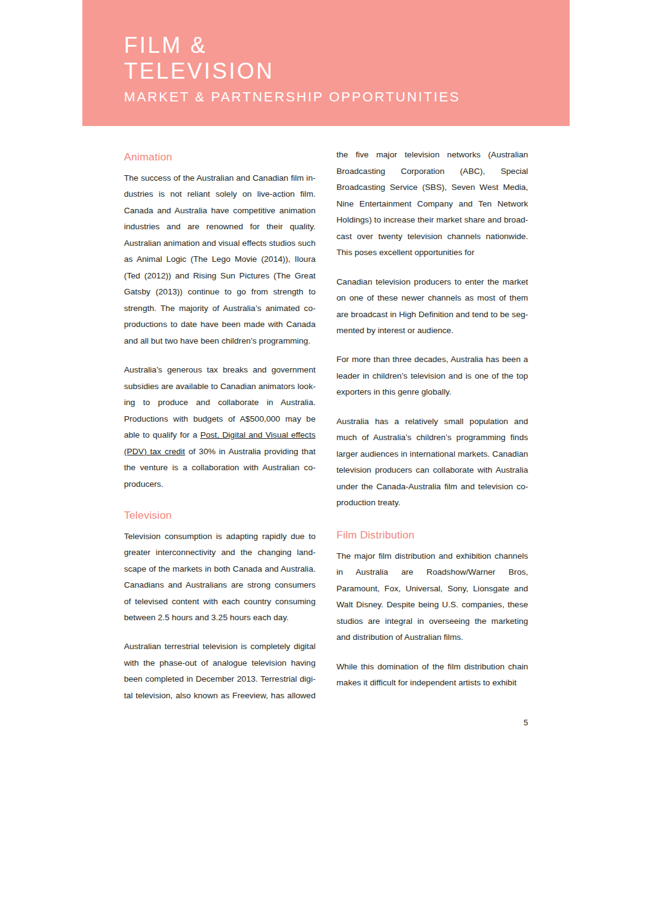Film &
Television
Market & Partnership Opportunities
Animation
The success of the Australian and Canadian film industries is not reliant solely on live-action film. Canada and Australia have competitive animation industries and are renowned for their quality. Australian animation and visual effects studios such as Animal Logic (The Lego Movie (2014)), Iloura (Ted (2012)) and Rising Sun Pictures (The Great Gatsby (2013)) continue to go from strength to strength. The majority of Australia’s animated co-productions to date have been made with Canada and all but two have been children’s programming.
Australia’s generous tax breaks and government subsidies are available to Canadian animators looking to produce and collaborate in Australia. Productions with budgets of A$500,000 may be able to qualify for a Post, Digital and Visual effects (PDV) tax credit of 30% in Australia providing that the venture is a collaboration with Australian co-producers.
Television
Television consumption is adapting rapidly due to greater interconnectivity and the changing landscape of the markets in both Canada and Australia. Canadians and Australians are strong consumers of televised content with each country consuming between 2.5 hours and 3.25 hours each day.
Australian terrestrial television is completely digital with the phase-out of analogue television having been completed in December 2013. Terrestrial digital television, also known as Freeview, has allowed the five major television networks (Australian Broadcasting Corporation (ABC), Special Broadcasting Service (SBS), Seven West Media, Nine Entertainment Company and Ten Network Holdings) to increase their market share and broadcast over twenty television channels nationwide. This poses excellent opportunities for
Canadian television producers to enter the market on one of these newer channels as most of them are broadcast in High Definition and tend to be segmented by interest or audience.
For more than three decades, Australia has been a leader in children’s television and is one of the top exporters in this genre globally.
Australia has a relatively small population and much of Australia’s children’s programming finds larger audiences in international markets. Canadian television producers can collaborate with Australia under the Canada-Australia film and television co-production treaty.
Film Distribution
The major film distribution and exhibition channels in Australia are Roadshow/Warner Bros, Paramount, Fox, Universal, Sony, Lionsgate and Walt Disney. Despite being U.S. companies, these studios are integral in overseeing the marketing and distribution of Australian films.
While this domination of the film distribution chain makes it difficult for independent artists to exhibit
5